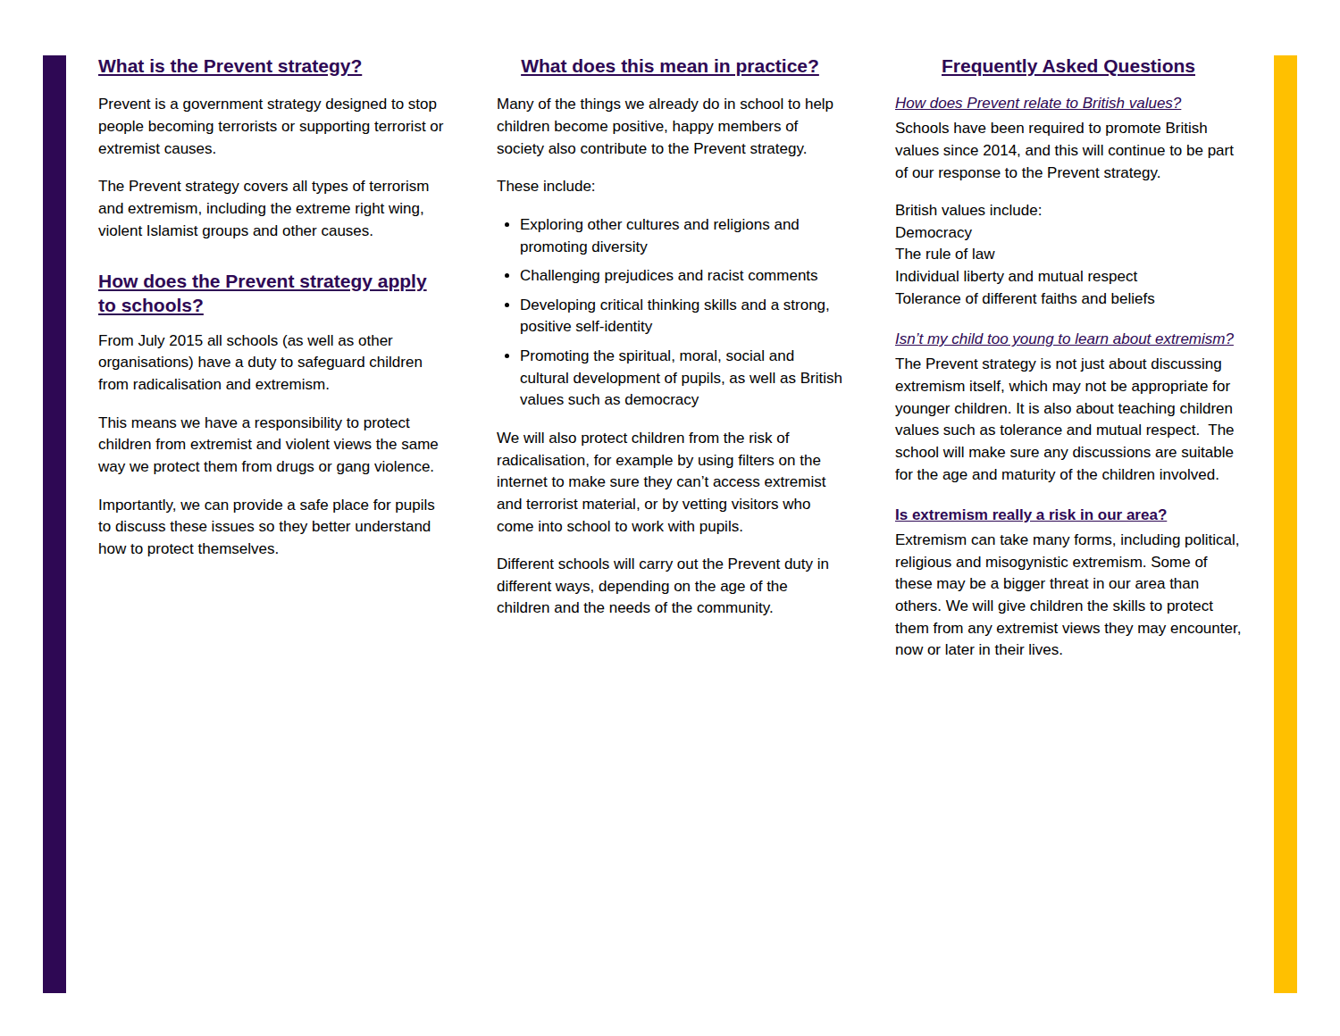What is the Prevent strategy?
Prevent is a government strategy designed to stop people becoming terrorists or supporting terrorist or extremist causes.
The Prevent strategy covers all types of terrorism and extremism, including the extreme right wing, violent Islamist groups and other causes.
How does the Prevent strategy apply to schools?
From July 2015 all schools (as well as other organisations) have a duty to safeguard children from radicalisation and extremism.
This means we have a responsibility to protect children from extremist and violent views the same way we protect them from drugs or gang violence.
Importantly, we can provide a safe place for pupils to discuss these issues so they better understand how to protect themselves.
What does this mean in practice?
Many of the things we already do in school to help children become positive, happy members of society also contribute to the Prevent strategy.
These include:
Exploring other cultures and religions and promoting diversity
Challenging prejudices and racist comments
Developing critical thinking skills and a strong, positive self-identity
Promoting the spiritual, moral, social and cultural development of pupils, as well as British values such as democracy
We will also protect children from the risk of radicalisation, for example by using filters on the internet to make sure they can’t access extremist and terrorist material, or by vetting visitors who come into school to work with pupils.
Different schools will carry out the Prevent duty in different ways, depending on the age of the children and the needs of the community.
Frequently Asked Questions
How does Prevent relate to British values?
Schools have been required to promote British values since 2014, and this will continue to be part of our response to the Prevent strategy.
British values include:
Democracy
The rule of law
Individual liberty and mutual respect
Tolerance of different faiths and beliefs
Isn’t my child too young to learn about extremism?
The Prevent strategy is not just about discussing extremism itself, which may not be appropriate for younger children. It is also about teaching children values such as tolerance and mutual respect. The school will make sure any discussions are suitable for the age and maturity of the children involved.
Is extremism really a risk in our area?
Extremism can take many forms, including political, religious and misogynistic extremism. Some of these may be a bigger threat in our area than others. We will give children the skills to protect them from any extremist views they may encounter, now or later in their lives.